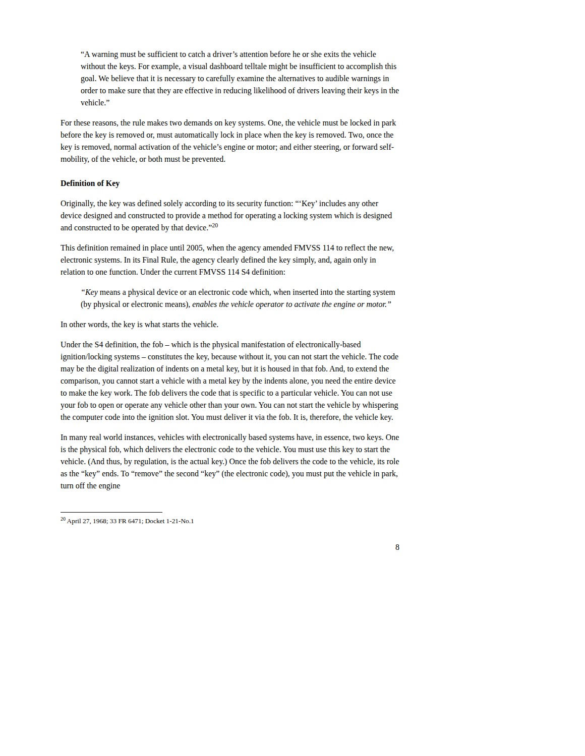“A warning must be sufficient to catch a driver’s attention before he or she exits the vehicle without the keys. For example, a visual dashboard telltale might be insufficient to accomplish this goal. We believe that it is necessary to carefully examine the alternatives to audible warnings in order to make sure that they are effective in reducing likelihood of drivers leaving their keys in the vehicle.”
For these reasons, the rule makes two demands on key systems. One, the vehicle must be locked in park before the key is removed or, must automatically lock in place when the key is removed. Two, once the key is removed, normal activation of the vehicle’s engine or motor; and either steering, or forward self-mobility, of the vehicle, or both must be prevented.
Definition of Key
Originally, the key was defined solely according to its security function: “‘Key’ includes any other device designed and constructed to provide a method for operating a locking system which is designed and constructed to be operated by that device.”20
This definition remained in place until 2005, when the agency amended FMVSS 114 to reflect the new, electronic systems. In its Final Rule, the agency clearly defined the key simply, and, again only in relation to one function. Under the current FMVSS 114 S4 definition:
“Key means a physical device or an electronic code which, when inserted into the starting system (by physical or electronic means), enables the vehicle operator to activate the engine or motor.”
In other words, the key is what starts the vehicle.
Under the S4 definition, the fob – which is the physical manifestation of electronically-based ignition/locking systems – constitutes the key, because without it, you can not start the vehicle. The code may be the digital realization of indents on a metal key, but it is housed in that fob. And, to extend the comparison, you cannot start a vehicle with a metal key by the indents alone, you need the entire device to make the key work. The fob delivers the code that is specific to a particular vehicle. You can not use your fob to open or operate any vehicle other than your own. You can not start the vehicle by whispering the computer code into the ignition slot. You must deliver it via the fob. It is, therefore, the vehicle key.
In many real world instances, vehicles with electronically based systems have, in essence, two keys. One is the physical fob, which delivers the electronic code to the vehicle. You must use this key to start the vehicle. (And thus, by regulation, is the actual key.) Once the fob delivers the code to the vehicle, its role as the “key” ends. To “remove” the second “key” (the electronic code), you must put the vehicle in park, turn off the engine
20 April 27, 1968; 33 FR 6471; Docket 1-21-No.1
8